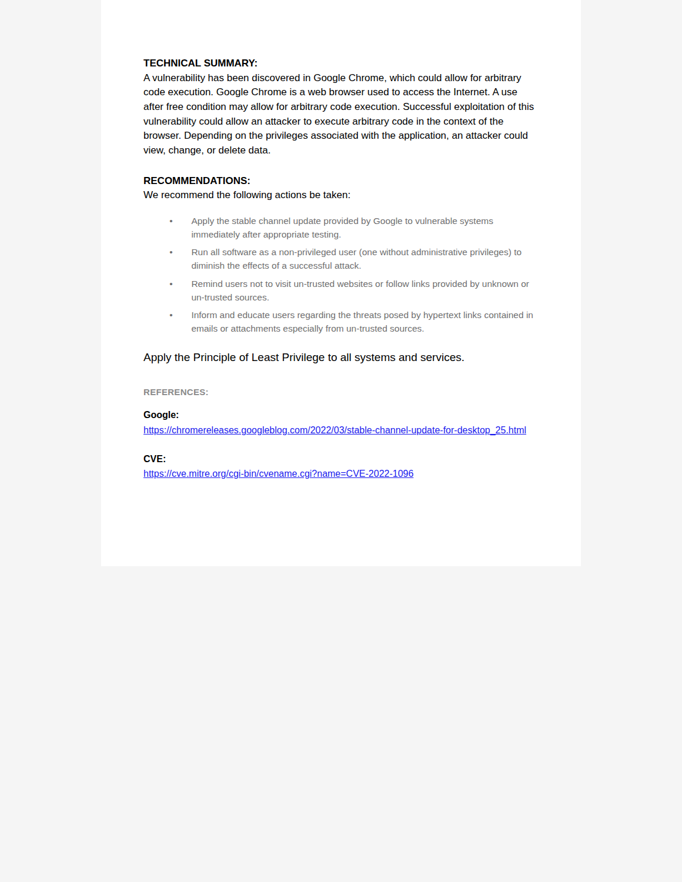TECHNICAL SUMMARY:
A vulnerability has been discovered in Google Chrome, which could allow for arbitrary code execution. Google Chrome is a web browser used to access the Internet. A use after free condition may allow for arbitrary code execution. Successful exploitation of this vulnerability could allow an attacker to execute arbitrary code in the context of the browser. Depending on the privileges associated with the application, an attacker could view, change, or delete data.
RECOMMENDATIONS:
We recommend the following actions be taken:
Apply the stable channel update provided by Google to vulnerable systems immediately after appropriate testing.
Run all software as a non-privileged user (one without administrative privileges) to diminish the effects of a successful attack.
Remind users not to visit un-trusted websites or follow links provided by unknown or un-trusted sources.
Inform and educate users regarding the threats posed by hypertext links contained in emails or attachments especially from un-trusted sources.
Apply the Principle of Least Privilege to all systems and services.
REFERENCES:
Google:
https://chromereleases.googleblog.com/2022/03/stable-channel-update-for-desktop_25.html
CVE:
https://cve.mitre.org/cgi-bin/cvename.cgi?name=CVE-2022-1096